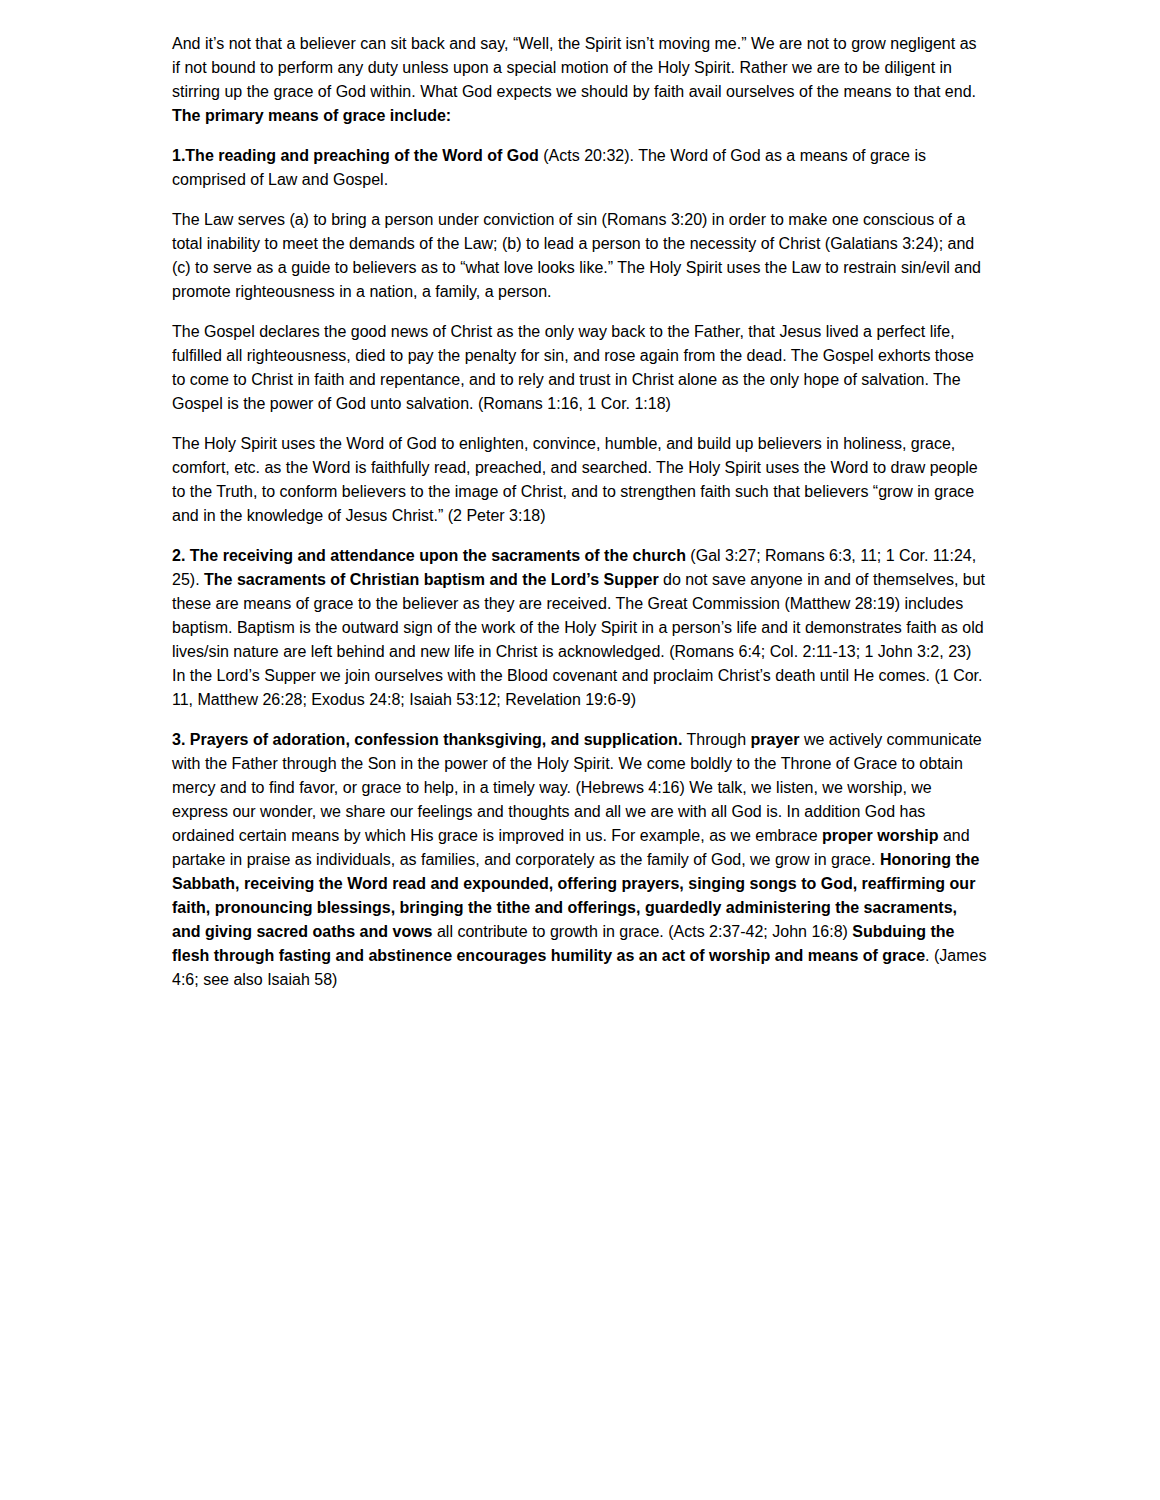And it’s not that a believer can sit back and say, “Well, the Spirit isn’t moving me.” We are not to grow negligent as if not bound to perform any duty unless upon a special motion of the Holy Spirit. Rather we are to be diligent in stirring up the grace of God within. What God expects we should by faith avail ourselves of the means to that end. The primary means of grace include:
1.The reading and preaching of the Word of God (Acts 20:32). The Word of God as a means of grace is comprised of Law and Gospel.
The Law serves (a) to bring a person under conviction of sin (Romans 3:20) in order to make one conscious of a total inability to meet the demands of the Law; (b) to lead a person to the necessity of Christ (Galatians 3:24); and (c) to serve as a guide to believers as to “what love looks like.” The Holy Spirit uses the Law to restrain sin/evil and promote righteousness in a nation, a family, a person.
The Gospel declares the good news of Christ as the only way back to the Father, that Jesus lived a perfect life, fulfilled all righteousness, died to pay the penalty for sin, and rose again from the dead. The Gospel exhorts those to come to Christ in faith and repentance, and to rely and trust in Christ alone as the only hope of salvation. The Gospel is the power of God unto salvation. (Romans 1:16, 1 Cor. 1:18)
The Holy Spirit uses the Word of God to enlighten, convince, humble, and build up believers in holiness, grace, comfort, etc. as the Word is faithfully read, preached, and searched. The Holy Spirit uses the Word to draw people to the Truth, to conform believers to the image of Christ, and to strengthen faith such that believers “grow in grace and in the knowledge of Jesus Christ.” (2 Peter 3:18)
2. The receiving and attendance upon the sacraments of the church (Gal 3:27; Romans 6:3, 11; 1 Cor. 11:24, 25). The sacraments of Christian baptism and the Lord’s Supper do not save anyone in and of themselves, but these are means of grace to the believer as they are received. The Great Commission (Matthew 28:19) includes baptism. Baptism is the outward sign of the work of the Holy Spirit in a person’s life and it demonstrates faith as old lives/sin nature are left behind and new life in Christ is acknowledged. (Romans 6:4; Col. 2:11-13; 1 John 3:2, 23) In the Lord’s Supper we join ourselves with the Blood covenant and proclaim Christ’s death until He comes. (1 Cor. 11, Matthew 26:28; Exodus 24:8; Isaiah 53:12; Revelation 19:6-9)
3. Prayers of adoration, confession thanksgiving, and supplication. Through prayer we actively communicate with the Father through the Son in the power of the Holy Spirit. We come boldly to the Throne of Grace to obtain mercy and to find favor, or grace to help, in a timely way. (Hebrews 4:16) We talk, we listen, we worship, we express our wonder, we share our feelings and thoughts and all we are with all God is. In addition God has ordained certain means by which His grace is improved in us. For example, as we embrace proper worship and partake in praise as individuals, as families, and corporately as the family of God, we grow in grace. Honoring the Sabbath, receiving the Word read and expounded, offering prayers, singing songs to God, reaffirming our faith, pronouncing blessings, bringing the tithe and offerings, guardedly administering the sacraments, and giving sacred oaths and vows all contribute to growth in grace. (Acts 2:37-42; John 16:8) Subduing the flesh through fasting and abstinence encourages humility as an act of worship and means of grace. (James 4:6; see also Isaiah 58)